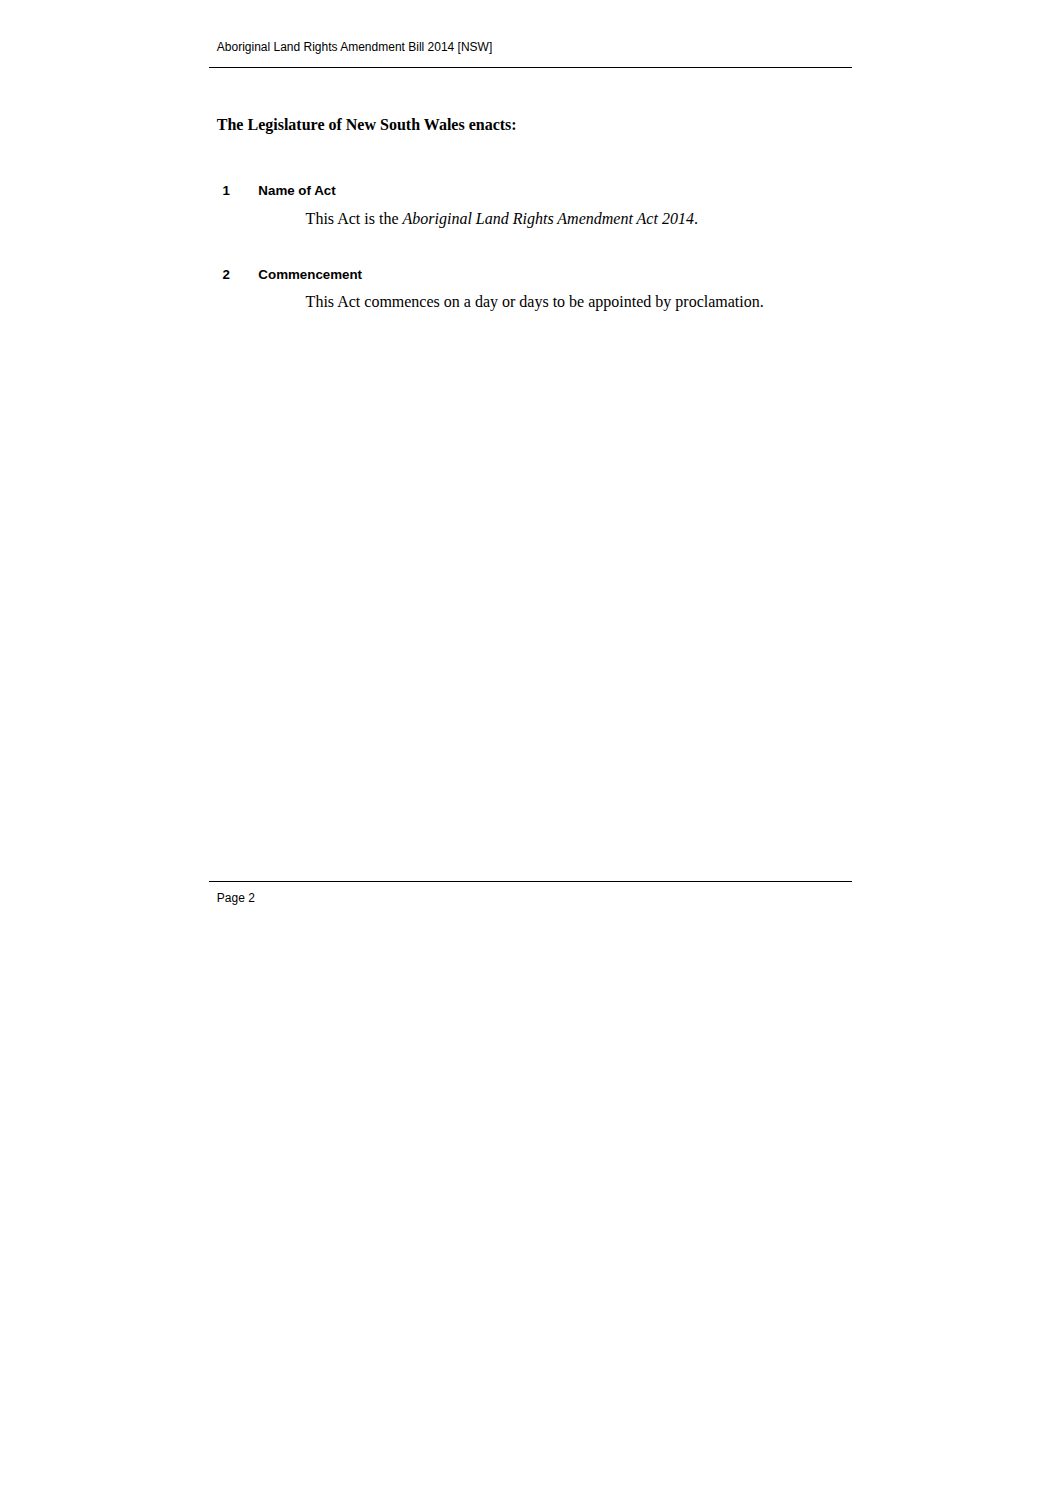Aboriginal Land Rights Amendment Bill 2014 [NSW]
The Legislature of New South Wales enacts:
1
Name of Act
This Act is the Aboriginal Land Rights Amendment Act 2014.
2
Commencement
This Act commences on a day or days to be appointed by proclamation.
Page 2